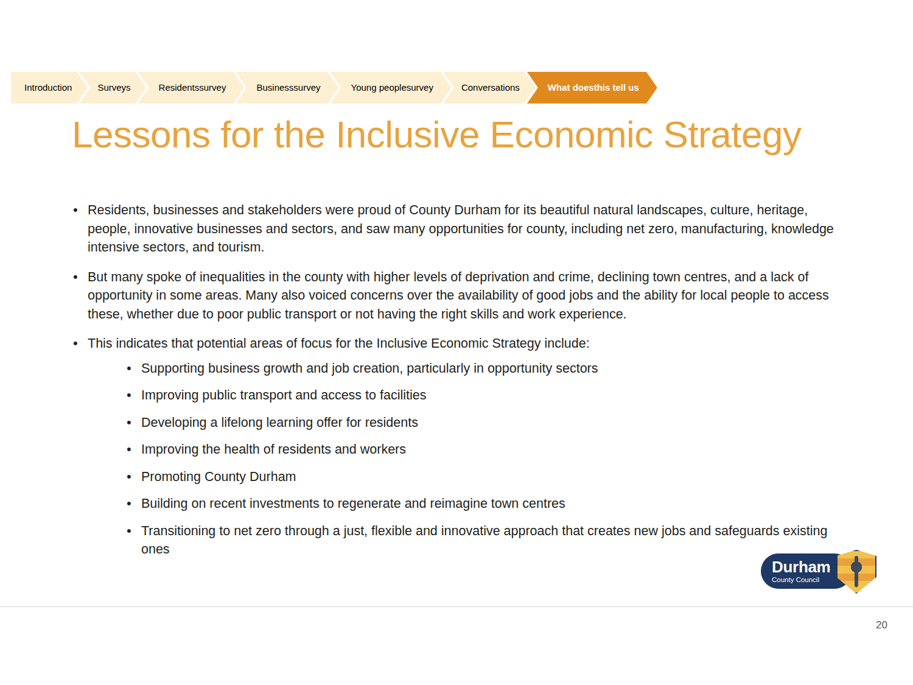Introduction
Surveys
Residents survey
Business survey
Young people survey
Conversations
What does this tell us
Lessons for the Inclusive Economic Strategy
Residents, businesses and stakeholders were proud of County Durham for its beautiful natural landscapes, culture, heritage, people, innovative businesses and sectors, and saw many opportunities for county, including net zero, manufacturing, knowledge intensive sectors, and tourism.
But many spoke of inequalities in the county with higher levels of deprivation and crime, declining town centres, and a lack of opportunity in some areas. Many also voiced concerns over the availability of good jobs and the ability for local people to access these, whether due to poor public transport or not having the right skills and work experience.
This indicates that potential areas of focus for the Inclusive Economic Strategy include:
Supporting business growth and job creation, particularly in opportunity sectors
Improving public transport and access to facilities
Developing a lifelong learning offer for residents
Improving the health of residents and workers
Promoting County Durham
Building on recent investments to regenerate and reimagine town centres
Transitioning to net zero through a just, flexible and innovative approach that creates new jobs and safeguards existing ones
Durham County Council
20